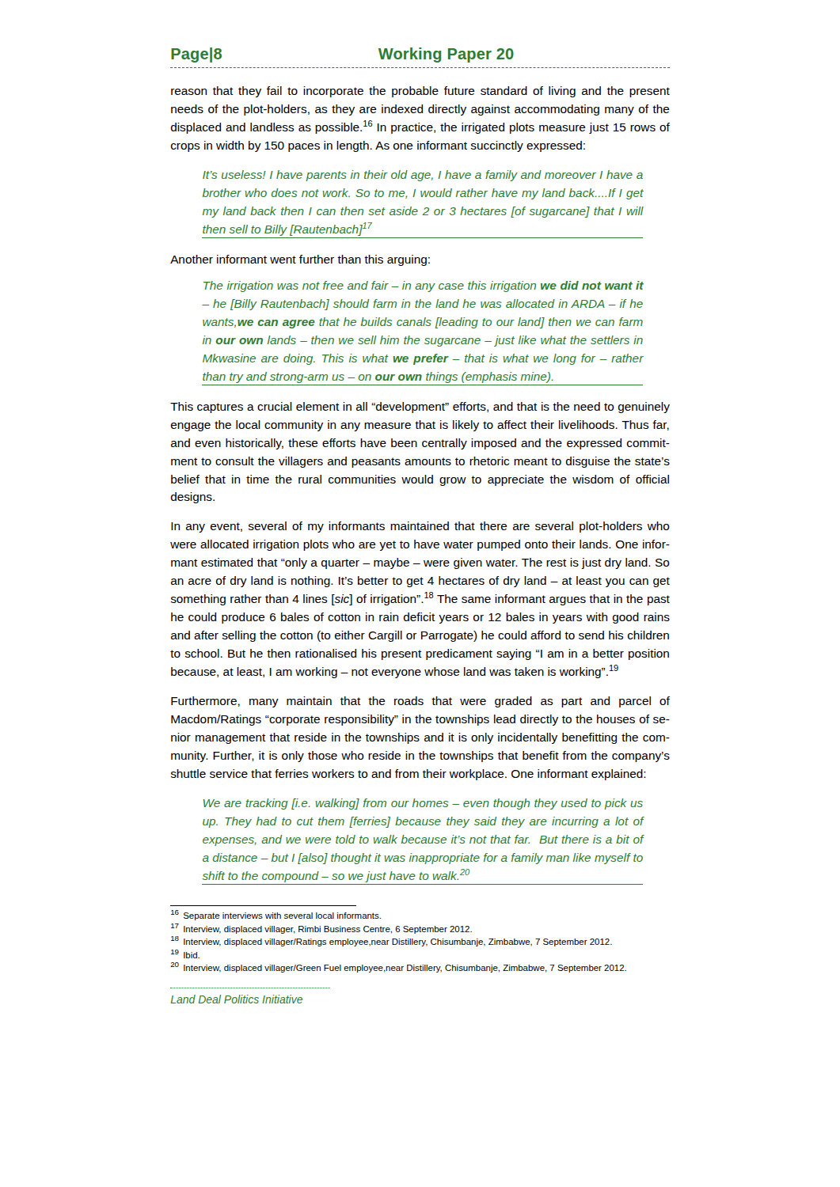Page|8 Working Paper 20
reason that they fail to incorporate the probable future standard of living and the present needs of the plot-holders, as they are indexed directly against accommodating many of the displaced and landless as possible.16 In practice, the irrigated plots measure just 15 rows of crops in width by 150 paces in length. As one informant succinctly expressed:
It’s useless! I have parents in their old age, I have a family and moreover I have a brother who does not work. So to me, I would rather have my land back....If I get my land back then I can then set aside 2 or 3 hectares [of sugarcane] that I will then sell to Billy [Rautenbach]17
Another informant went further than this arguing:
The irrigation was not free and fair – in any case this irrigation we did not want it – he [Billy Rautenbach] should farm in the land he was allocated in ARDA – if he wants,we can agree that he builds canals [leading to our land] then we can farm in our own lands – then we sell him the sugarcane – just like what the settlers in Mkwasine are doing. This is what we prefer – that is what we long for – rather than try and strong-arm us – on our own things (emphasis mine).
This captures a crucial element in all “development” efforts, and that is the need to genuinely engage the local community in any measure that is likely to affect their livelihoods. Thus far, and even historically, these efforts have been centrally imposed and the expressed commitment to consult the villagers and peasants amounts to rhetoric meant to disguise the state’s belief that in time the rural communities would grow to appreciate the wisdom of official designs.
In any event, several of my informants maintained that there are several plot-holders who were allocated irrigation plots who are yet to have water pumped onto their lands. One informant estimated that “only a quarter – maybe – were given water. The rest is just dry land. So an acre of dry land is nothing. It’s better to get 4 hectares of dry land – at least you can get something rather than 4 lines [sic] of irrigation”.18 The same informant argues that in the past he could produce 6 bales of cotton in rain deficit years or 12 bales in years with good rains and after selling the cotton (to either Cargill or Parrogate) he could afford to send his children to school. But he then rationalised his present predicament saying “I am in a better position because, at least, I am working – not everyone whose land was taken is working”.19
Furthermore, many maintain that the roads that were graded as part and parcel of Macdom/Ratings “corporate responsibility” in the townships lead directly to the houses of senior management that reside in the townships and it is only incidentally benefitting the community. Further, it is only those who reside in the townships that benefit from the company’s shuttle service that ferries workers to and from their workplace. One informant explained:
We are tracking [i.e. walking] from our homes – even though they used to pick us up. They had to cut them [ferries] because they said they are incurring a lot of expenses, and we were told to walk because it’s not that far. But there is a bit of a distance – but I [also] thought it was inappropriate for a family man like myself to shift to the compound – so we just have to walk.20
16 Separate interviews with several local informants.
17 Interview, displaced villager, Rimbi Business Centre, 6 September 2012.
18 Interview, displaced villager/Ratings employee,near Distillery, Chisumbanje, Zimbabwe, 7 September 2012.
19 Ibid.
20 Interview, displaced villager/Green Fuel employee,near Distillery, Chisumbanje, Zimbabwe, 7 September 2012.
Land Deal Politics Initiative